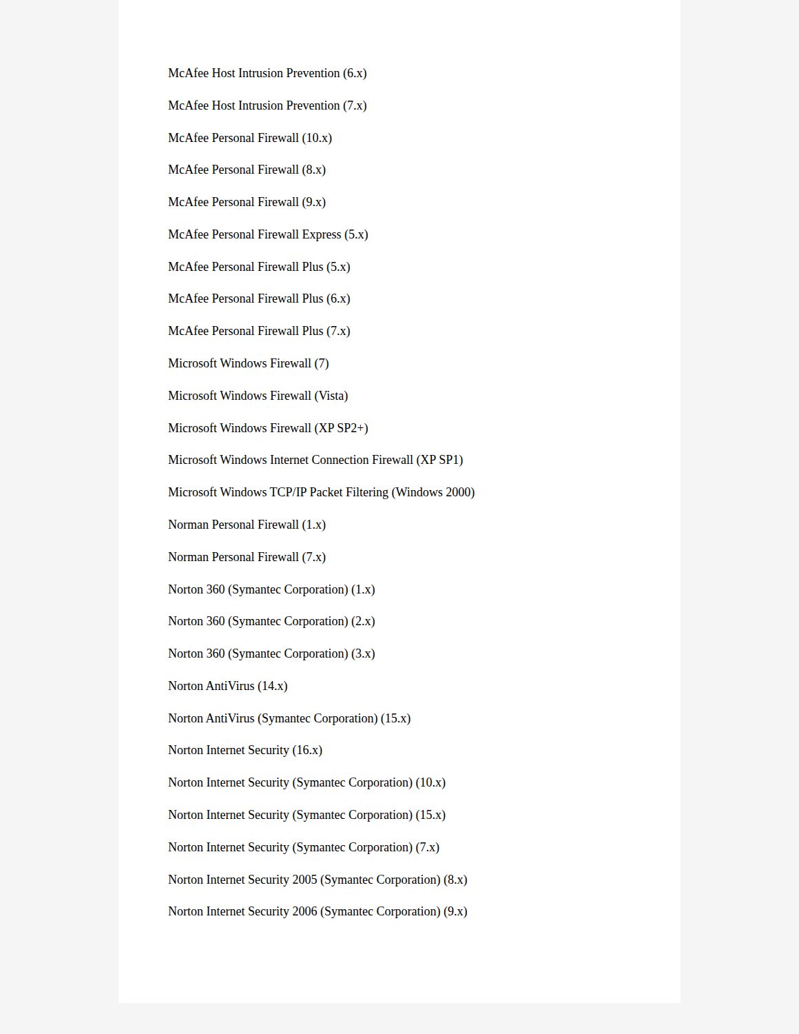McAfee Host Intrusion Prevention (6.x)
McAfee Host Intrusion Prevention (7.x)
McAfee Personal Firewall (10.x)
McAfee Personal Firewall (8.x)
McAfee Personal Firewall (9.x)
McAfee Personal Firewall Express (5.x)
McAfee Personal Firewall Plus (5.x)
McAfee Personal Firewall Plus (6.x)
McAfee Personal Firewall Plus (7.x)
Microsoft Windows Firewall (7)
Microsoft Windows Firewall (Vista)
Microsoft Windows Firewall (XP SP2+)
Microsoft Windows Internet Connection Firewall (XP SP1)
Microsoft Windows TCP/IP Packet Filtering (Windows 2000)
Norman Personal Firewall (1.x)
Norman Personal Firewall (7.x)
Norton 360 (Symantec Corporation) (1.x)
Norton 360 (Symantec Corporation) (2.x)
Norton 360 (Symantec Corporation) (3.x)
Norton AntiVirus (14.x)
Norton AntiVirus (Symantec Corporation) (15.x)
Norton Internet Security (16.x)
Norton Internet Security (Symantec Corporation) (10.x)
Norton Internet Security (Symantec Corporation) (15.x)
Norton Internet Security (Symantec Corporation) (7.x)
Norton Internet Security 2005 (Symantec Corporation) (8.x)
Norton Internet Security 2006 (Symantec Corporation) (9.x)